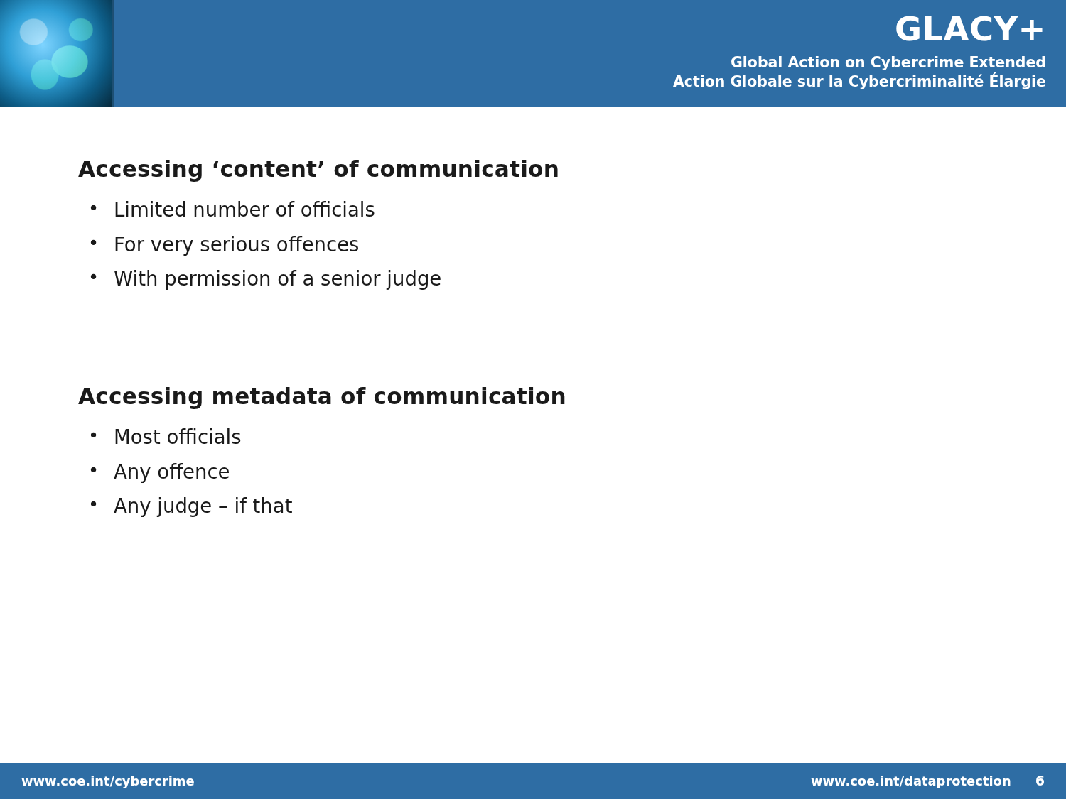GLACY+
Global Action on Cybercrime Extended Action Globale sur la Cybercriminalité Élargie
Accessing ‘content’ of communication
Limited number of officials
For very serious offences
With permission of a senior judge
Accessing metadata of communication
Most officials
Any offence
Any judge – if that
www.coe.int/cybercrime
www.coe.int/dataprotection 6